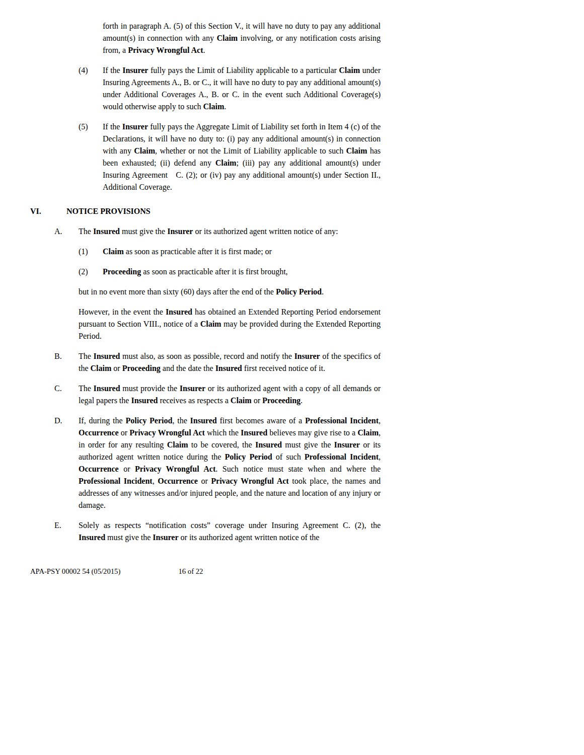forth in paragraph A. (5) of this Section V., it will have no duty to pay any additional amount(s) in connection with any Claim involving, or any notification costs arising from, a Privacy Wrongful Act.
(4)
If the Insurer fully pays the Limit of Liability applicable to a particular Claim under Insuring Agreements A., B. or C., it will have no duty to pay any additional amount(s) under Additional Coverages A., B. or C. in the event such Additional Coverage(s) would otherwise apply to such Claim.
(5)
If the Insurer fully pays the Aggregate Limit of Liability set forth in Item 4 (c) of the Declarations, it will have no duty to: (i) pay any additional amount(s) in connection with any Claim, whether or not the Limit of Liability applicable to such Claim has been exhausted; (ii) defend any Claim; (iii) pay any additional amount(s) under Insuring Agreement C. (2); or (iv) pay any additional amount(s) under Section II., Additional Coverage.
VI.
NOTICE PROVISIONS
A.
The Insured must give the Insurer or its authorized agent written notice of any:
(1)
Claim as soon as practicable after it is first made; or
(2)
Proceeding as soon as practicable after it is first brought,
but in no event more than sixty (60) days after the end of the Policy Period.
However, in the event the Insured has obtained an Extended Reporting Period endorsement pursuant to Section VIII., notice of a Claim may be provided during the Extended Reporting Period.
B.
The Insured must also, as soon as possible, record and notify the Insurer of the specifics of the Claim or Proceeding and the date the Insured first received notice of it.
C.
The Insured must provide the Insurer or its authorized agent with a copy of all demands or legal papers the Insured receives as respects a Claim or Proceeding.
D.
If, during the Policy Period, the Insured first becomes aware of a Professional Incident, Occurrence or Privacy Wrongful Act which the Insured believes may give rise to a Claim, in order for any resulting Claim to be covered, the Insured must give the Insurer or its authorized agent written notice during the Policy Period of such Professional Incident, Occurrence or Privacy Wrongful Act. Such notice must state when and where the Professional Incident, Occurrence or Privacy Wrongful Act took place, the names and addresses of any witnesses and/or injured people, and the nature and location of any injury or damage.
E.
Solely as respects “notification costs” coverage under Insuring Agreement C. (2), the Insured must give the Insurer or its authorized agent written notice of the
APA-PSY 00002 54 (05/2015)16 of 22